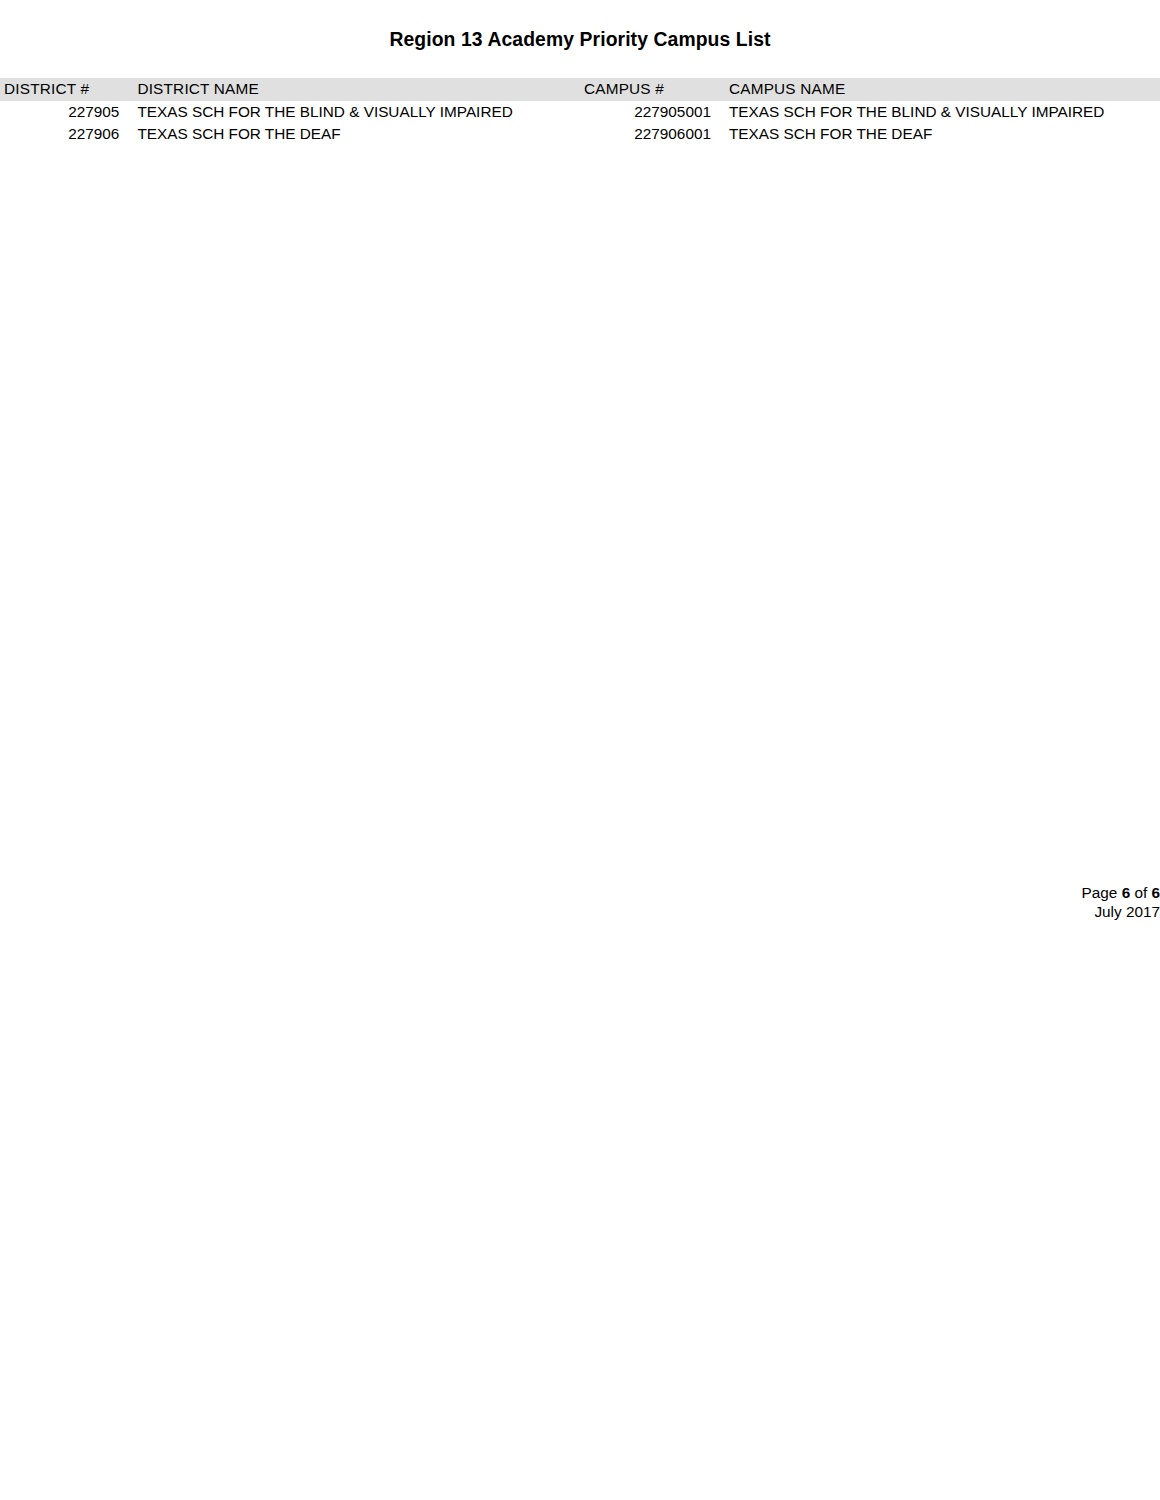Region 13 Academy Priority Campus List
| DISTRICT # | DISTRICT NAME | CAMPUS # | CAMPUS NAME |
| --- | --- | --- | --- |
| 227905 | TEXAS SCH FOR THE BLIND & VISUALLY IMPAIRED | 227905001 | TEXAS SCH FOR THE BLIND & VISUALLY IMPAIRED |
| 227906 | TEXAS SCH FOR THE DEAF | 227906001 | TEXAS SCH FOR THE DEAF |
Page 6 of 6
July 2017